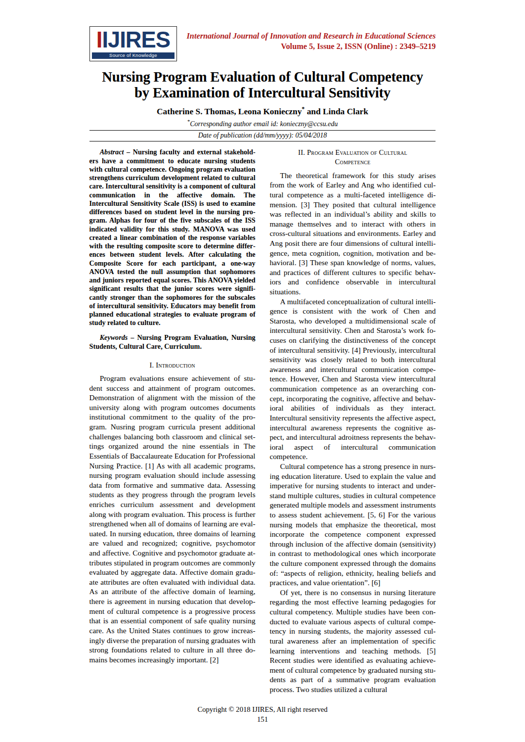IIJIRES Source of Knowledge
International Journal of Innovation and Research in Educational Sciences
Volume 5, Issue 2, ISSN (Online) : 2349–5219
Nursing Program Evaluation of Cultural Competency
by Examination of Intercultural Sensitivity
Catherine S. Thomas, Leona Konieczny* and Linda Clark
*Corresponding author email id: konieczny@ccsu.edu
Date of publication (dd/mm/yyyy): 05/04/2018
Abstract – Nursing faculty and external stakeholders have a commitment to educate nursing students with cultural competence. Ongoing program evaluation strengthens curriculum development related to cultural care. Intercultural sensitivity is a component of cultural communication in the affective domain. The Intercultural Sensitivity Scale (ISS) is used to examine differences based on student level in the nursing program. Alphas for four of the five subscales of the ISS indicated validity for this study. MANOVA was used created a linear combination of the response variables with the resulting composite score to determine differences between student levels. After calculating the Composite Score for each participant, a one-way ANOVA tested the null assumption that sophomores and juniors reported equal scores. This ANOVA yielded significant results that the junior scores were significantly stronger than the sophomores for the subscales of intercultural sensitivity. Educators may benefit from planned educational strategies to evaluate program of study related to culture.
Keywords – Nursing Program Evaluation, Nursing Students, Cultural Care, Curriculum.
I. Introduction
Program evaluations ensure achievement of student success and attainment of program outcomes. Demonstration of alignment with the mission of the university along with program outcomes documents institutional commitment to the quality of the program. Nusring program curricula present additional challenges balancing both classroom and clinical settings organized around the nine essentials in The Essentials of Baccalaureate Education for Professional Nursing Practice. [1] As with all academic programs, nursing program evaluation should include assessing data from formative and summative data. Assessing students as they progress through the program levels enriches curriculum assessment and development along with program evaluation. This process is further strengthened when all of domains of learning are evaluated. In nursing education, three domains of learning are valued and recognized; cognitive, psychomotor and affective. Cognitive and psychomotor graduate attributes stipulated in program outcomes are commonly evaluated by aggregate data. Affective domain graduate attributes are often evaluated with individual data. As an attribute of the affective domain of learning, there is agreement in nursing education that development of cultural competence is a progressive process that is an essential component of safe quality nursing care. As the United States continues to grow increasingly diverse the preparation of nursing graduates with strong foundations related to culture in all three domains becomes increasingly important. [2]
II. Program Evaluation of Cultural
Competence
The theoretical framework for this study arises from the work of Earley and Ang who identified cultural competence as a multi-faceted intelligence dimension. [3] They posited that cultural intelligence was reflected in an individual’s ability and skills to manage themselves and to interact with others in cross-cultural situations and environments. Earley and Ang posit there are four dimensions of cultural intelligence, meta cognition, cognition, motivation and behavioral. [3] These span knowledge of norms, values, and practices of different cultures to specific behaviors and confidence observable in intercultural situations.
A multifaceted conceptualization of cultural intelligence is consistent with the work of Chen and Starosta, who developed a multidimensional scale of intercultural sensitivity. Chen and Starosta’s work focuses on clarifying the distinctiveness of the concept of intercultural sensitivity. [4] Previously, intercultural sensitivity was closely related to both intercultural awareness and intercultural communication competence. However, Chen and Starosta view intercultural communication competence as an overarching concept, incorporating the cognitive, affective and behavioral abilities of individuals as they interact. Intercultural sensitivity represents the affective aspect, intercultural awareness represents the cognitive aspect, and intercultural adroitness represents the behavioral aspect of intercultural communication competence.
Cultural competence has a strong presence in nursing education literature. Used to explain the value and imperative for nursing students to interact and understand multiple cultures, studies in cultural competence generated multiple models and assessment instruments to assess student achievement. [5, 6] For the various nursing models that emphasize the theoretical, most incorporate the competence component expressed through inclusion of the affective domain (sensitivity) in contrast to methodological ones which incorporate the culture component expressed through the domains of: “aspects of religion, ethnicity, healing beliefs and practices, and value orientation”. [6]
Of yet, there is no consensus in nursing literature regarding the most effective learning pedagogies for cultural competency. Multiple studies have been conducted to evaluate various aspects of cultural competency in nursing students, the majority assessed cultural awareness after an implementation of specific learning interventions and teaching methods. [5] Recent studies were identified as evaluating achievement of cultural competence by graduated nursing students as part of a summative program evaluation process. Two studies utilized a cultural
Copyright © 2018 IJIRES, All right reserved
151